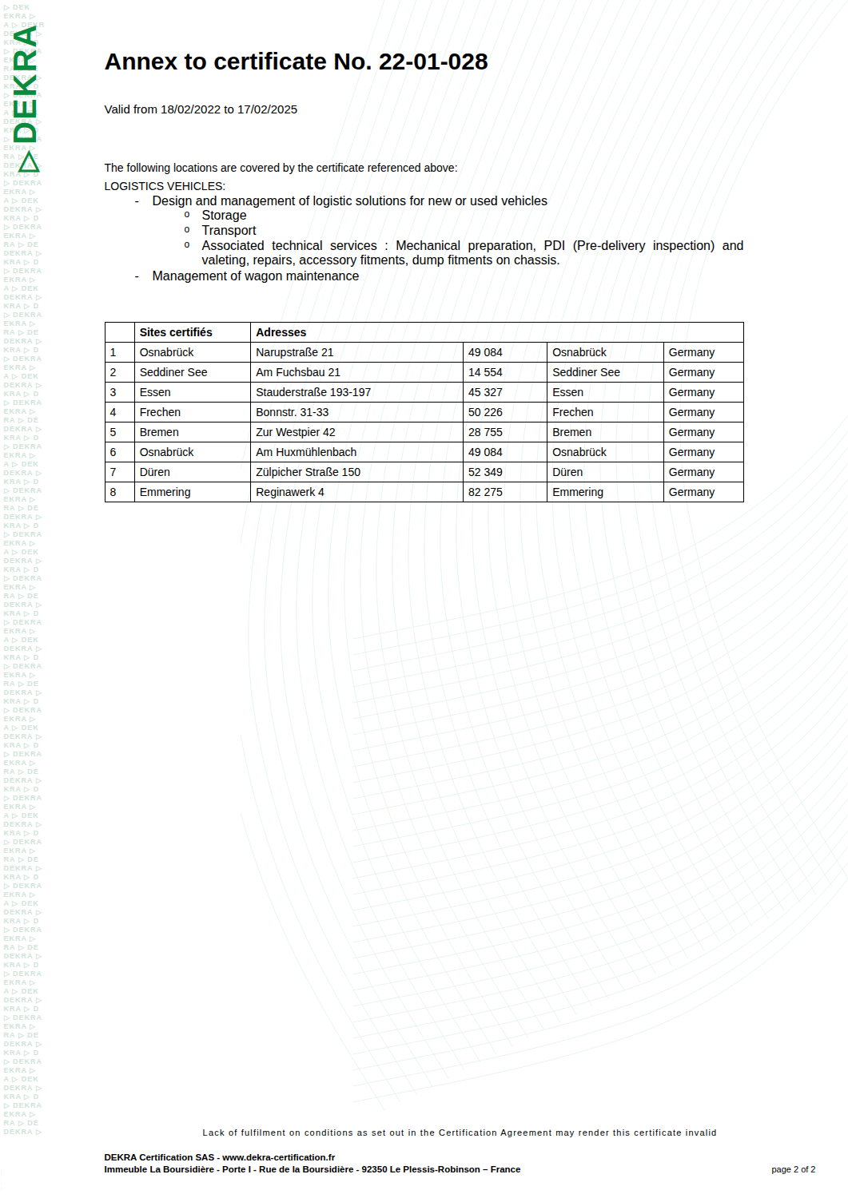▷ DEK EKRA ▷A ▷ DEKR DEKRA ▷KRA ▷ D▷ DEKRA EKRA ▷RA ▷ DE DEKRA ▷KRA ▷ D▷ DEKRA EKRA ▷A ▷ DEK DEKRA ▷KRA ▷ D▷ DEKRA EKRA ▷RA ▷ DE DEKRA ▷KRA ▷ D▷ DEKRA EKRA ▷A ▷ DEK DEKRA ▷KRA ▷ D▷ DEKRA EKRA ▷RA ▷ DE DEKRA ▷KRA ▷ D▷ DEKRA EKRA ▷A ▷ DEK DEKRA ▷KRA ▷ D▷ DEKRA EKRA ▷RA ▷ DE DEKRA ▷KRA ▷ D▷ DEKRA EKRA ▷A ▷ DEK DEKRA ▷KRA ▷ D▷ DEKRA EKRA ▷RA ▷ DE DEKRA ▷KRA ▷ D▷ DEKRA EKRA ▷A ▷ DEK DEKRA ▷KRA ▷ D▷ DEKRA EKRA ▷RA ▷ DE DEKRA ▷KRA ▷ D▷ DEKRA EKRA ▷A ▷ DEK DEKRA ▷KRA ▷ D▷ DEKRA EKRA ▷RA ▷ DE DEKRA ▷KRA ▷ D▷ DEKRA EKRA ▷A ▷ DEK DEKRA ▷KRA ▷ D▷ DEKRA EKRA ▷RA ▷ DE DEKRA ▷KRA ▷ D▷ DEKRA EKRA ▷A ▷ DEK DEKRA ▷KRA ▷ D▷ DEKRA EKRA ▷RA ▷ DE DEKRA ▷KRA ▷ D▷ DEKRA EKRA ▷A ▷ DEK DEKRA ▷KRA ▷ D▷ DEKRA EKRA ▷RA ▷ DE DEKRA ▷KRA ▷ D▷ DEKRA EKRA ▷A ▷ DEK DEKRA ▷KRA ▷ D▷ DEKRA EKRA ▷RA ▷ DE DEKRA ▷KRA ▷ D▷ DEKRA EKRA ▷A ▷ DEK DEKRA ▷KRA ▷ D▷ DEKRA EKRA ▷RA ▷ DE DEKRA ▷KRA ▷ D▷ DEKRA EKRA ▷A ▷ DEK DEKRA ▷KRA ▷ D▷ DEKRA EKRA ▷RA ▷ DE DEKRA ▷
▷DEKRA
Annex to certificate No. 22-01-028
Valid from 18/02/2022 to 17/02/2025
The following locations are covered by the certificate referenced above:
LOGISTICS VEHICLES:
Design and management of logistic solutions for new or used vehicles
Storage
Transport
Associated technical services : Mechanical preparation, PDI (Pre-delivery inspection) and valeting, repairs, accessory fitments, dump fitments on chassis.
Management of wagon maintenance
| | Sites certifiés | Adresses |
| --- | --- | --- |
| 1 | Osnabrück | Narupstraße 21 | 49 084 | Osnabrück | Germany |
| 2 | Seddiner See | Am Fuchsbau 21 | 14 554 | Seddiner See | Germany |
| 3 | Essen | Stauderstraße 193-197 | 45 327 | Essen | Germany |
| 4 | Frechen | Bonnstr. 31-33 | 50 226 | Frechen | Germany |
| 5 | Bremen | Zur Westpier 42 | 28 755 | Bremen | Germany |
| 6 | Osnabrück | Am Huxmühlenbach | 49 084 | Osnabrück | Germany |
| 7 | Düren | Zülpicher Straße 150 | 52 349 | Düren | Germany |
| 8 | Emmering | Reginawerk 4 | 82 275 | Emmering | Germany |
Lack of fulfilment on conditions as set out in the Certification Agreement may render this certificate invalid
DEKRA Certification SAS - www.dekra-certification.fr
Immeuble La Boursidière - Porte I - Rue de la Boursidière - 92350 Le Plessis-Robinson – Francepage 2 of 2
84440